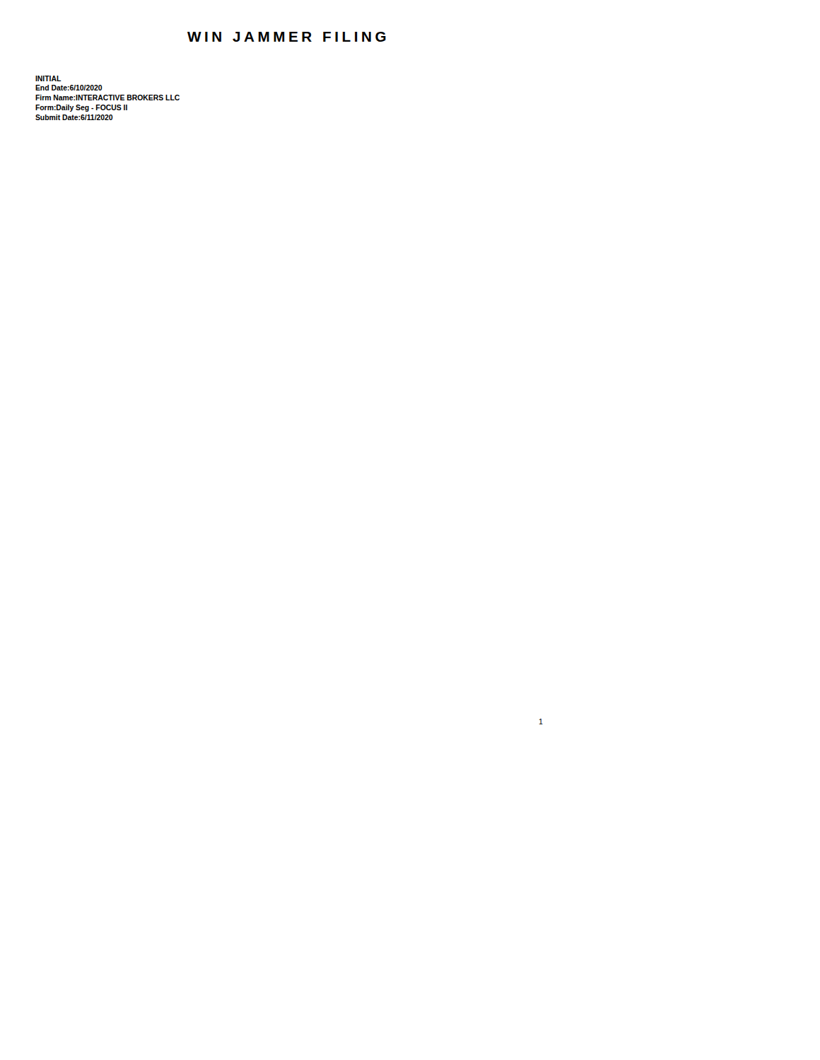WIN JAMMER FILING
INITIAL
End Date:6/10/2020
Firm Name:INTERACTIVE BROKERS LLC
Form:Daily Seg - FOCUS II
Submit Date:6/11/2020
1